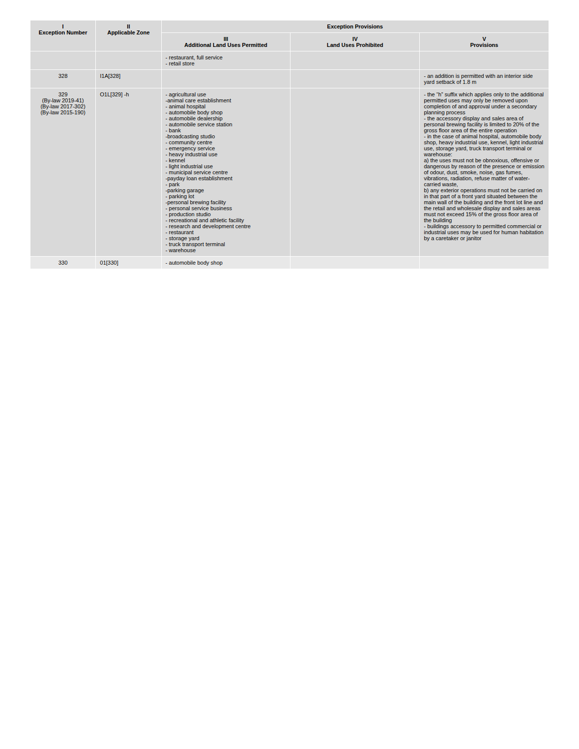| I Exception Number | II Applicable Zone | Exception Provisions |
| --- | --- | --- |
| III Additional Land Uses Permitted | IV Land Uses Prohibited | V Provisions |
| | | - restaurant, full service - retail store | | |
| 328 | I1A[328] | | | - an addition is permitted with an interior side yard setback of 1.8 m |
| 329 (By-law 2019-41) (By-law 2017-302) (By-law 2015-190) | O1L[329] -h | - agricultural use -animal care establishment - animal hospital - automobile body shop - automobile dealership - automobile service station - bank -broadcasting studio - community centre - emergency service - heavy industrial use - kennel - light industrial use - municipal service centre -payday loan establishment - park -parking garage - parking lot -personal brewing facility - personal service business - production studio - recreational and athletic facility - research and development centre - restaurant - storage yard - truck transport terminal - warehouse | | - the “h” suffix which applies only to the additional permitted uses may only be removed upon completion of and approval under a secondary planning process - the accessory display and sales area of personal brewing facility is limited to 20% of the gross floor area of the entire operation - in the case of animal hospital, automobile body shop, heavy industrial use, kennel, light industrial use, storage yard, truck transport terminal or warehouse: a) the uses must not be obnoxious, offensive or dangerous by reason of the presence or emission of odour, dust, smoke, noise, gas fumes, vibrations, radiation, refuse matter of water-carried waste, b) any exterior operations must not be carried on in that part of a front yard situated between the main wall of the building and the front lot line and the retail and wholesale display and sales areas must not exceed 15% of the gross floor area of the building - buildings accessory to permitted commercial or industrial uses may be used for human habitation by a caretaker or janitor |
| 330 | 01[330] | - automobile body shop | | |